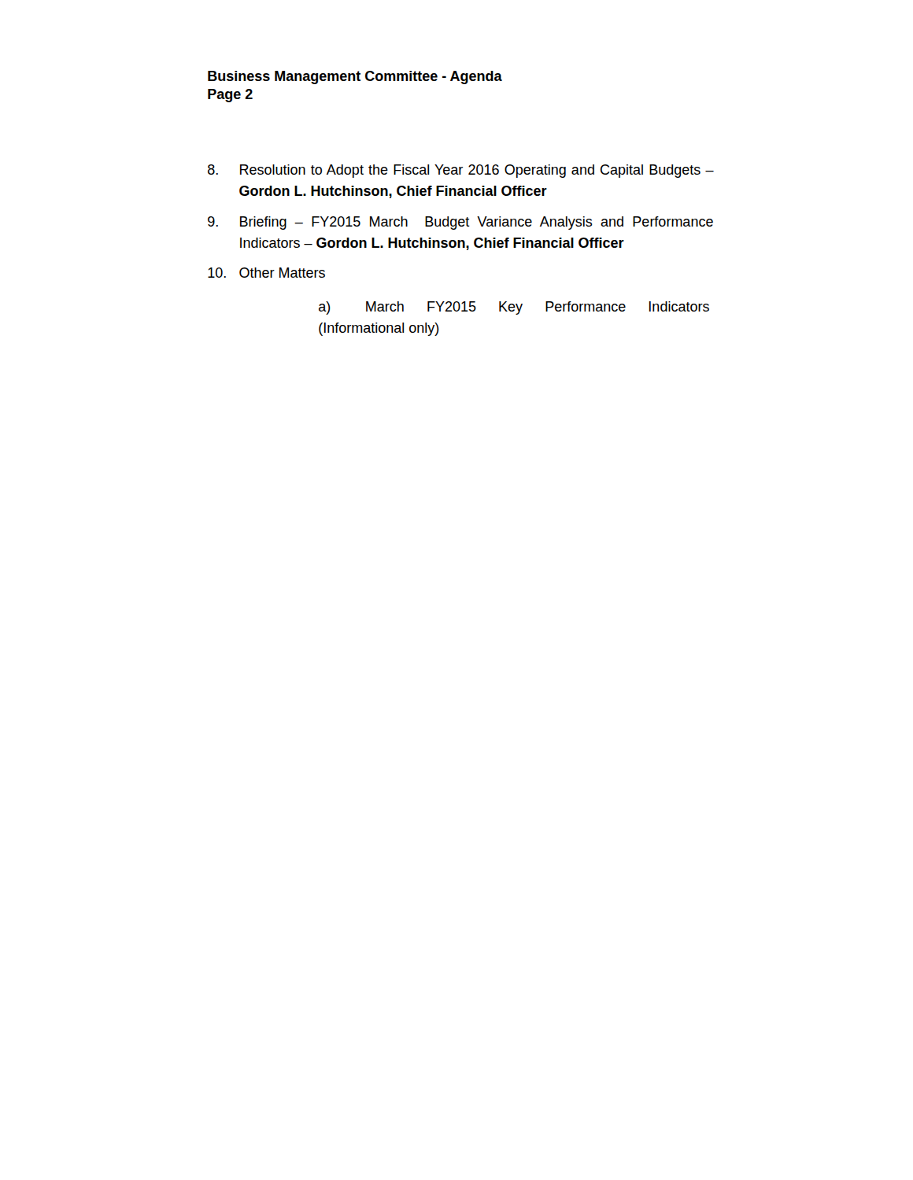Business Management Committee - Agenda
Page 2
8. Resolution to Adopt the Fiscal Year 2016 Operating and Capital Budgets – Gordon L. Hutchinson, Chief Financial Officer
9. Briefing – FY2015 March Budget Variance Analysis and Performance Indicators – Gordon L. Hutchinson, Chief Financial Officer
10. Other Matters
a) March FY2015 Key Performance Indicators (Informational only)